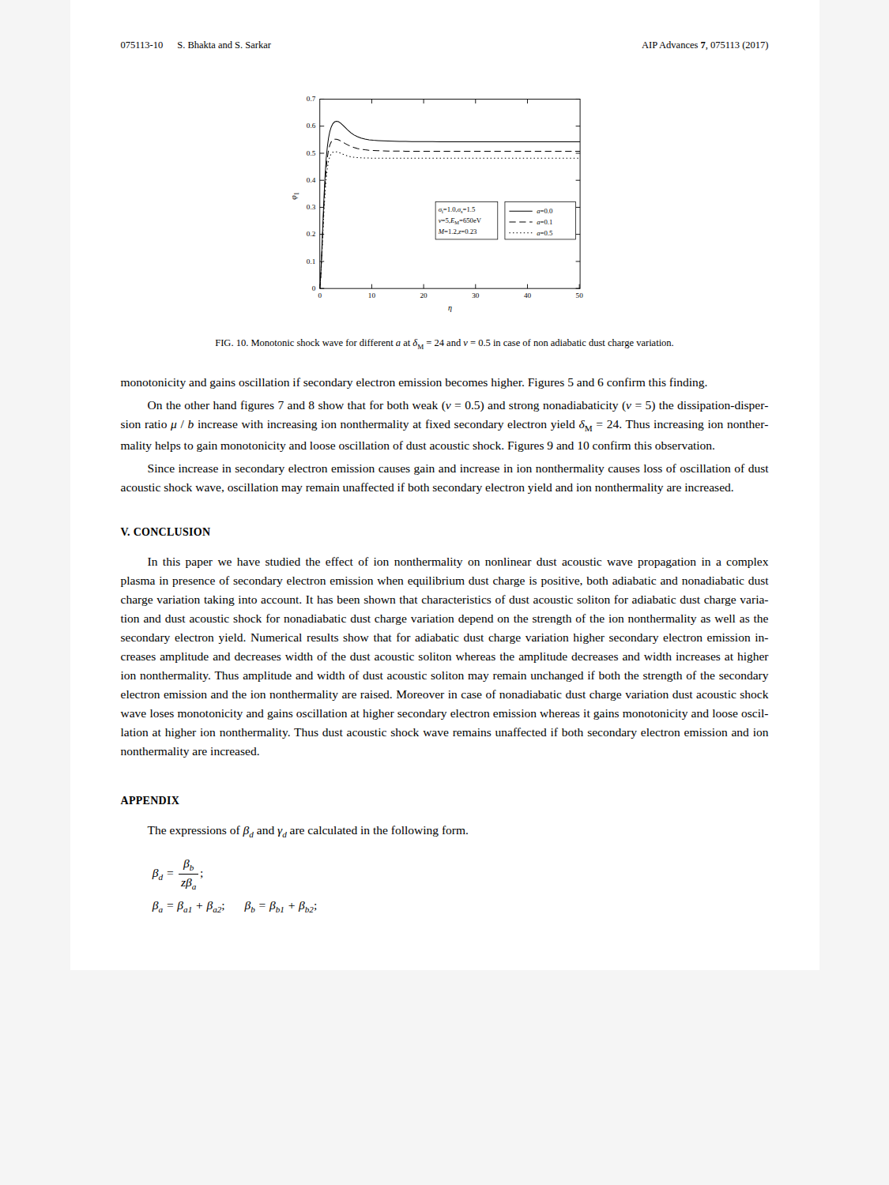075113-10 S. Bhakta and S. Sarkar
AIP Advances 7, 075113 (2017)
0 0.1 0.2 0.3 0.4 0.5 0.6 0.7 0 10 20 30 40 50 η φ1 σi=1.0,σs=1.5 ν=5,EM=650eV M=1.2,z=0.23 a=0.0 a=0.1 a=0.5
FIG. 10. Monotonic shock wave for different a at δM = 24 and ν = 0.5 in case of non adiabatic dust charge variation.
monotonicity and gains oscillation if secondary electron emission becomes higher. Figures 5 and 6 confirm this finding.
On the other hand figures 7 and 8 show that for both weak (ν = 0.5) and strong nonadiabaticity (ν = 5) the dissipation-dispersion ratio μ / b increase with increasing ion nonthermality at fixed secondary electron yield δM = 24. Thus increasing ion nonthermality helps to gain monotonicity and loose oscillation of dust acoustic shock. Figures 9 and 10 confirm this observation.
Since increase in secondary electron emission causes gain and increase in ion nonthermality causes loss of oscillation of dust acoustic shock wave, oscillation may remain unaffected if both secondary electron yield and ion nonthermality are increased.
V. CONCLUSION
In this paper we have studied the effect of ion nonthermality on nonlinear dust acoustic wave propagation in a complex plasma in presence of secondary electron emission when equilibrium dust charge is positive, both adiabatic and nonadiabatic dust charge variation taking into account. It has been shown that characteristics of dust acoustic soliton for adiabatic dust charge variation and dust acoustic shock for nonadiabatic dust charge variation depend on the strength of the ion nonthermality as well as the secondary electron yield. Numerical results show that for adiabatic dust charge variation higher secondary electron emission increases amplitude and decreases width of the dust acoustic soliton whereas the amplitude decreases and width increases at higher ion nonthermality. Thus amplitude and width of dust acoustic soliton may remain unchanged if both the strength of the secondary electron emission and the ion nonthermality are raised. Moreover in case of nonadiabatic dust charge variation dust acoustic shock wave loses monotonicity and gains oscillation at higher secondary electron emission whereas it gains monotonicity and loose oscillation at higher ion nonthermality. Thus dust acoustic shock wave remains unaffected if both secondary electron emission and ion nonthermality are increased.
APPENDIX
The expressions of βd and γd are calculated in the following form.
βd = βb zβa ;
βa = βa1 + βa2; βb = βb1 + βb2;